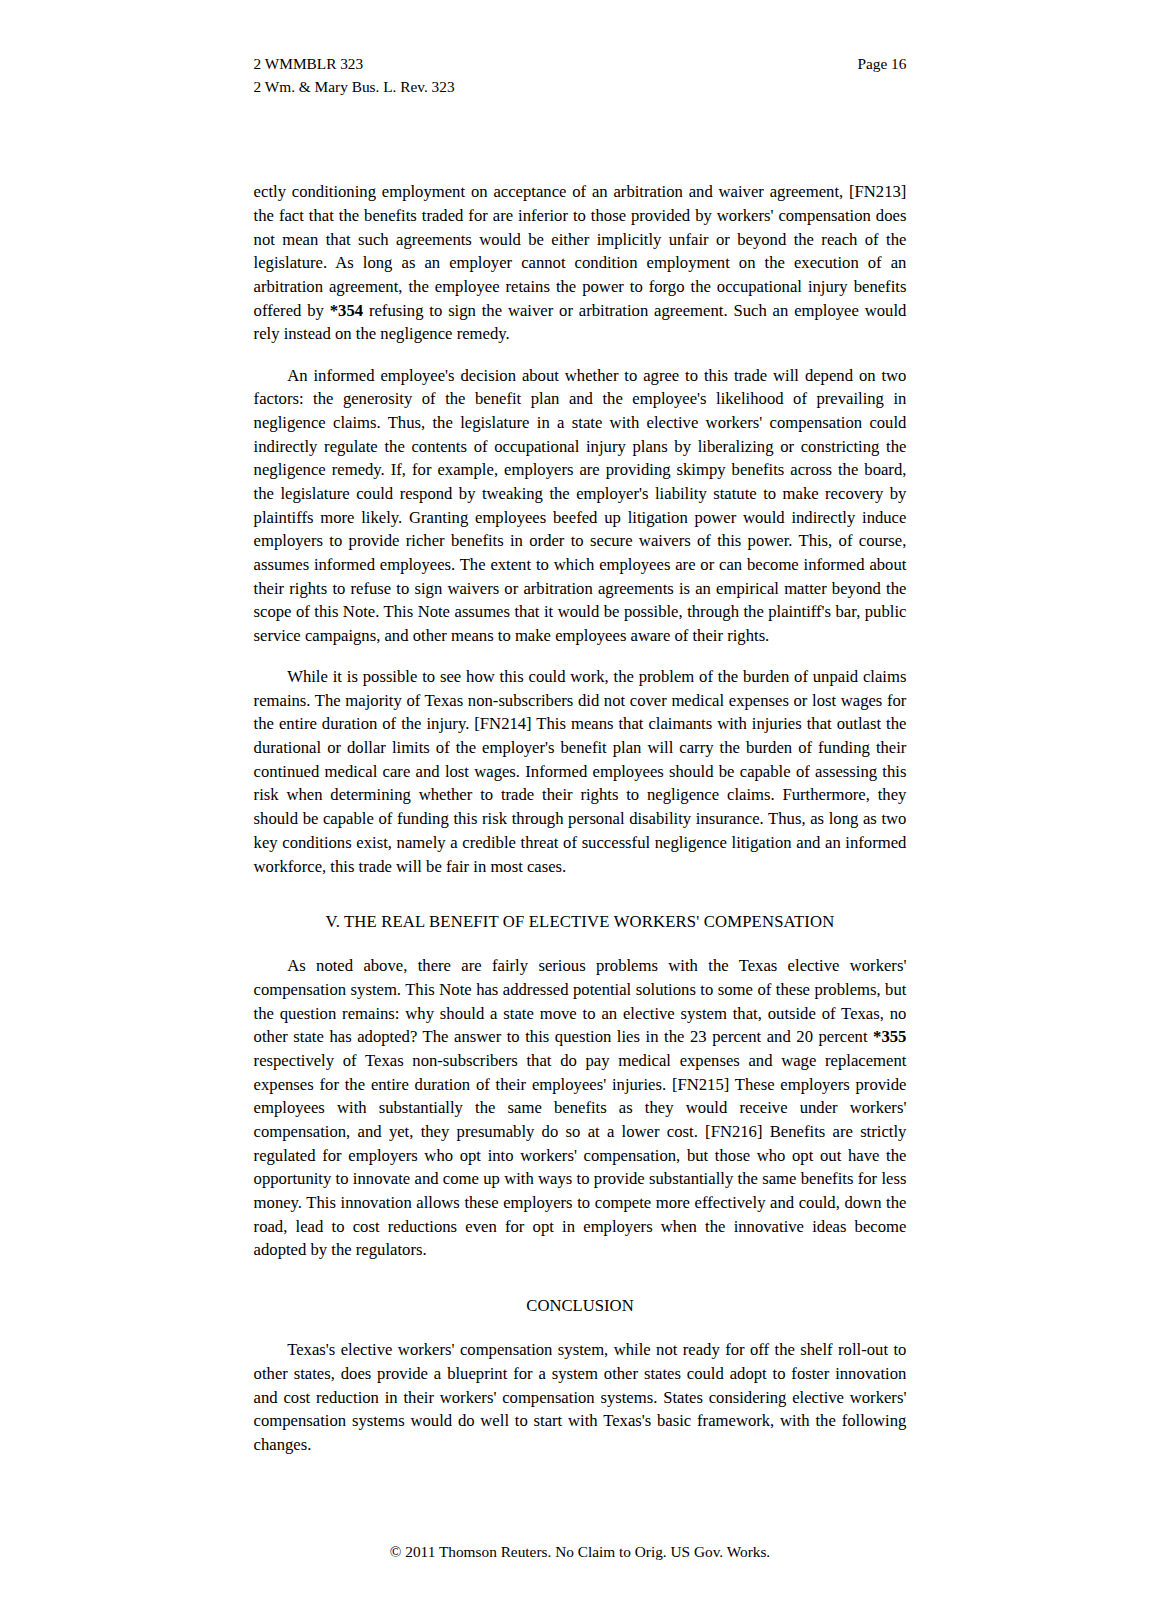2 WMMBLR 323
2 Wm. & Mary Bus. L. Rev. 323
Page 16
ectly conditioning employment on acceptance of an arbitration and waiver agreement, [FN213] the fact that the benefits traded for are inferior to those provided by workers' compensation does not mean that such agreements would be either implicitly unfair or beyond the reach of the legislature. As long as an employer cannot condition employment on the execution of an arbitration agreement, the employee retains the power to forgo the occupational injury benefits offered by *354 refusing to sign the waiver or arbitration agreement. Such an employee would rely instead on the negligence remedy.
An informed employee's decision about whether to agree to this trade will depend on two factors: the generosity of the benefit plan and the employee's likelihood of prevailing in negligence claims. Thus, the legislature in a state with elective workers' compensation could indirectly regulate the contents of occupational injury plans by liberalizing or constricting the negligence remedy. If, for example, employers are providing skimpy benefits across the board, the legislature could respond by tweaking the employer's liability statute to make recovery by plaintiffs more likely. Granting employees beefed up litigation power would indirectly induce employers to provide richer benefits in order to secure waivers of this power. This, of course, assumes informed employees. The extent to which employees are or can become informed about their rights to refuse to sign waivers or arbitration agreements is an empirical matter beyond the scope of this Note. This Note assumes that it would be possible, through the plaintiff's bar, public service campaigns, and other means to make employees aware of their rights.
While it is possible to see how this could work, the problem of the burden of unpaid claims remains. The majority of Texas non-subscribers did not cover medical expenses or lost wages for the entire duration of the injury. [FN214] This means that claimants with injuries that outlast the durational or dollar limits of the employer's benefit plan will carry the burden of funding their continued medical care and lost wages. Informed employees should be capable of assessing this risk when determining whether to trade their rights to negligence claims. Furthermore, they should be capable of funding this risk through personal disability insurance. Thus, as long as two key conditions exist, namely a credible threat of successful negligence litigation and an informed workforce, this trade will be fair in most cases.
V. THE REAL BENEFIT OF ELECTIVE WORKERS' COMPENSATION
As noted above, there are fairly serious problems with the Texas elective workers' compensation system. This Note has addressed potential solutions to some of these problems, but the question remains: why should a state move to an elective system that, outside of Texas, no other state has adopted? The answer to this question lies in the 23 percent and 20 percent *355 respectively of Texas non-subscribers that do pay medical expenses and wage replacement expenses for the entire duration of their employees' injuries. [FN215] These employers provide employees with substantially the same benefits as they would receive under workers' compensation, and yet, they presumably do so at a lower cost. [FN216] Benefits are strictly regulated for employers who opt into workers' compensation, but those who opt out have the opportunity to innovate and come up with ways to provide substantially the same benefits for less money. This innovation allows these employers to compete more effectively and could, down the road, lead to cost reductions even for opt in employers when the innovative ideas become adopted by the regulators.
CONCLUSION
Texas's elective workers' compensation system, while not ready for off the shelf roll-out to other states, does provide a blueprint for a system other states could adopt to foster innovation and cost reduction in their workers' compensation systems. States considering elective workers' compensation systems would do well to start with Texas's basic framework, with the following changes.
© 2011 Thomson Reuters. No Claim to Orig. US Gov. Works.